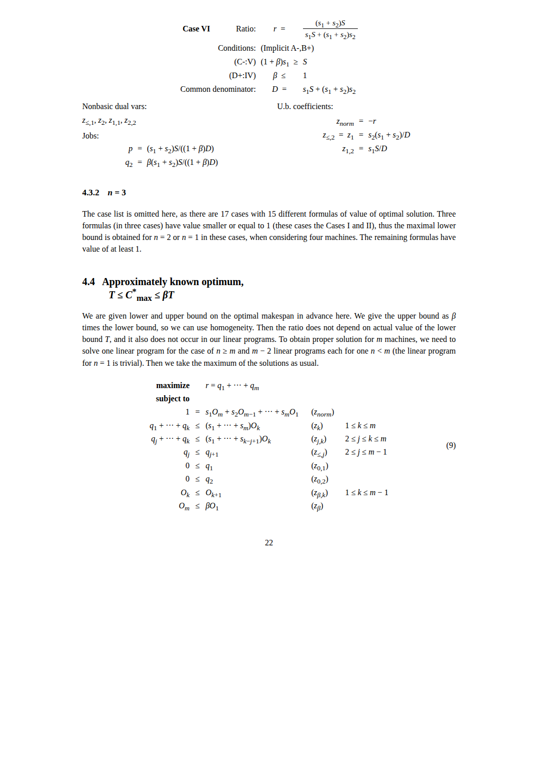| Case VI | Ratio: | r = | ( s 1 + s 2 ) S s 1 S + ( s 1 + s 2 ) s 2 |
| | Conditions: | (Implicit A-,B+) |
| | (C-:V) | (1 + β ) s 1 ≥ | S |
| | (D+:IV) | β ≤ | 1 |
| Common denominator: | D = | s 1 S + ( s 1 + s 2 ) s 2 |
Nonbasic dual vars:
z≤,1, z2, z1,1, z2,2
Jobs:
| p | = | ( s 1 + s 2 ) S /((1 + β ) D ) |
| q 2 | = | β ( s 1 + s 2 ) S /((1 + β ) D ) |
U.b. coefficients:
| z norm | = | − r |
| z ≤,2 = z 1 | = | s 2 ( s 1 + s 2 )/ D |
| z 1,2 | = | s 1 S / D |
4.3.2 n = 3
The case list is omitted here, as there are 17 cases with 15 different formulas of value of optimal solution. Three formulas (in three cases) have value smaller or equal to 1 (these cases the Cases I and II), thus the maximal lower bound is obtained for n = 2 or n = 1 in these cases, when considering four machines. The remaining formulas have value of at least 1.
4.4 Approximately known optimum,
T ≤ C*max ≤ βT
We are given lower and upper bound on the optimal makespan in advance here. We give the upper bound as β times the lower bound, so we can use homogeneity. Then the ratio does not depend on actual value of the lower bound T, and it also does not occur in our linear programs. To obtain proper solution for m machines, we need to solve one linear program for the case of n ≥ m and m − 2 linear programs each for one n < m (the linear program for n = 1 is trivial). Then we take the maximum of the solutions as usual.
| maximize | | r = q 1 + ··· + q m |
| subject to | | | | |
| 1 | = | s 1 O m + s 2 O m −1 + ··· + s m O 1 | ( z norm ) | |
| q 1 + ··· + q k | ≤ | ( s 1 + ··· + s m ) O k | ( z k ) | 1 ≤ k ≤ m |
| q j + ··· + q k | ≤ | ( s 1 + ··· + s k − j +1 ) O k | ( z j , k ) | 2 ≤ j ≤ k ≤ m |
| q j | ≤ | q j +1 | ( z ≤, j ) | 2 ≤ j ≤ m − 1 |
| 0 | ≤ | q 1 | ( z 0,1 ) | |
| 0 | ≤ | q 2 | ( z 0,2 ) | |
| O k | ≤ | O k +1 | ( z β , k ) | 1 ≤ k ≤ m − 1 |
| O m | ≤ | βO 1 | ( z β ) | |
(9)
22